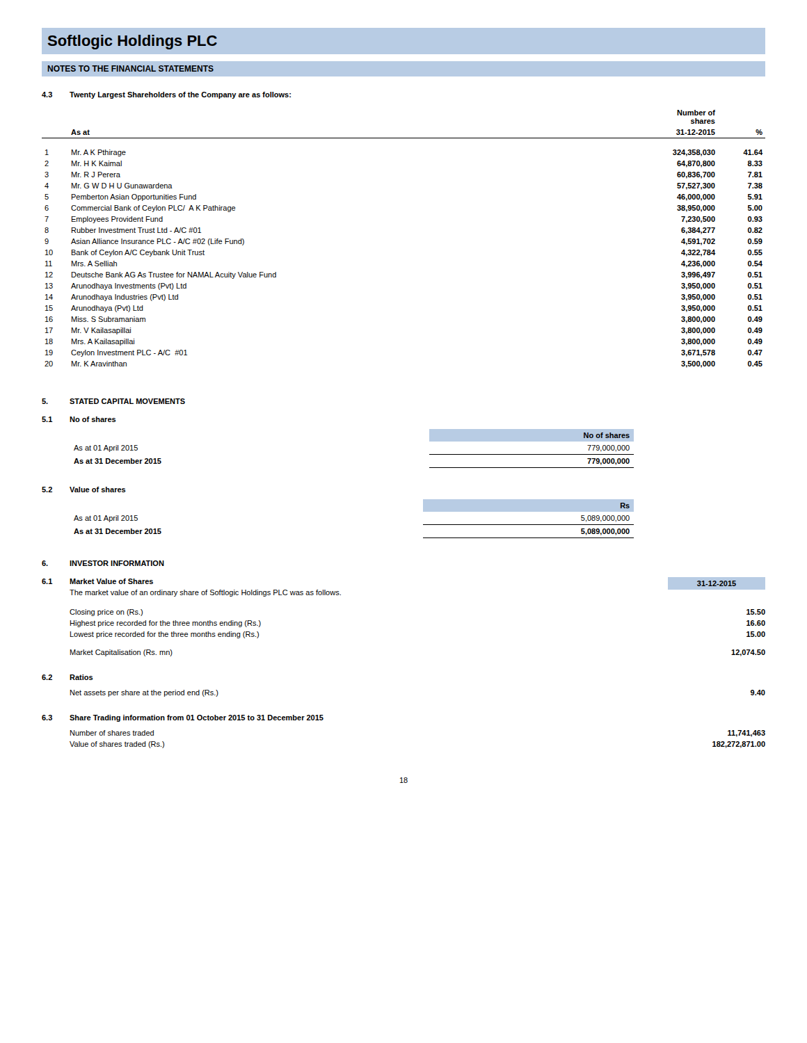Softlogic Holdings PLC
NOTES TO THE FINANCIAL STATEMENTS
4.3
Twenty Largest Shareholders of the Company are as follows:
| | | Number of shares | |
| | As at | 31-12-2015 | % |
| 1 | Mr. A K Pthirage | 324,358,030 | 41.64 |
| 2 | Mr. H K Kaimal | 64,870,800 | 8.33 |
| 3 | Mr. R J Perera | 60,836,700 | 7.81 |
| 4 | Mr. G W D H U Gunawardena | 57,527,300 | 7.38 |
| 5 | Pemberton Asian Opportunities Fund | 46,000,000 | 5.91 |
| 6 | Commercial Bank of Ceylon PLC/ A K Pathirage | 38,950,000 | 5.00 |
| 7 | Employees Provident Fund | 7,230,500 | 0.93 |
| 8 | Rubber Investment Trust Ltd - A/C #01 | 6,384,277 | 0.82 |
| 9 | Asian Alliance Insurance PLC - A/C #02 (Life Fund) | 4,591,702 | 0.59 |
| 10 | Bank of Ceylon A/C Ceybank Unit Trust | 4,322,784 | 0.55 |
| 11 | Mrs. A Selliah | 4,236,000 | 0.54 |
| 12 | Deutsche Bank AG As Trustee for NAMAL Acuity Value Fund | 3,996,497 | 0.51 |
| 13 | Arunodhaya Investments (Pvt) Ltd | 3,950,000 | 0.51 |
| 14 | Arunodhaya Industries (Pvt) Ltd | 3,950,000 | 0.51 |
| 15 | Arunodhaya (Pvt) Ltd | 3,950,000 | 0.51 |
| 16 | Miss. S Subramaniam | 3,800,000 | 0.49 |
| 17 | Mr. V Kailasapillai | 3,800,000 | 0.49 |
| 18 | Mrs. A Kailasapillai | 3,800,000 | 0.49 |
| 19 | Ceylon Investment PLC - A/C #01 | 3,671,578 | 0.47 |
| 20 | Mr. K Aravinthan | 3,500,000 | 0.45 |
5.
STATED CAPITAL MOVEMENTS
5.1
No of shares
| | No of shares |
| As at 01 April 2015 | 779,000,000 |
| As at 31 December 2015 | 779,000,000 |
5.2
Value of shares
| | Rs |
| As at 01 April 2015 | 5,089,000,000 |
| As at 31 December 2015 | 5,089,000,000 |
6.
INVESTOR INFORMATION
6.1
Market Value of Shares
The market value of an ordinary share of Softlogic Holdings PLC was as follows.
31-12-2015
Closing price on (Rs.)
15.50
Highest price recorded for the three months ending (Rs.)
16.60
Lowest price recorded for the three months ending (Rs.)
15.00
Market Capitalisation (Rs. mn)
12,074.50
6.2
Ratios
Net assets per share at the period end (Rs.)
9.40
6.3
Share Trading information from 01 October 2015 to 31 December 2015
Number of shares traded
11,741,463
Value of shares traded (Rs.)
182,272,871.00
18